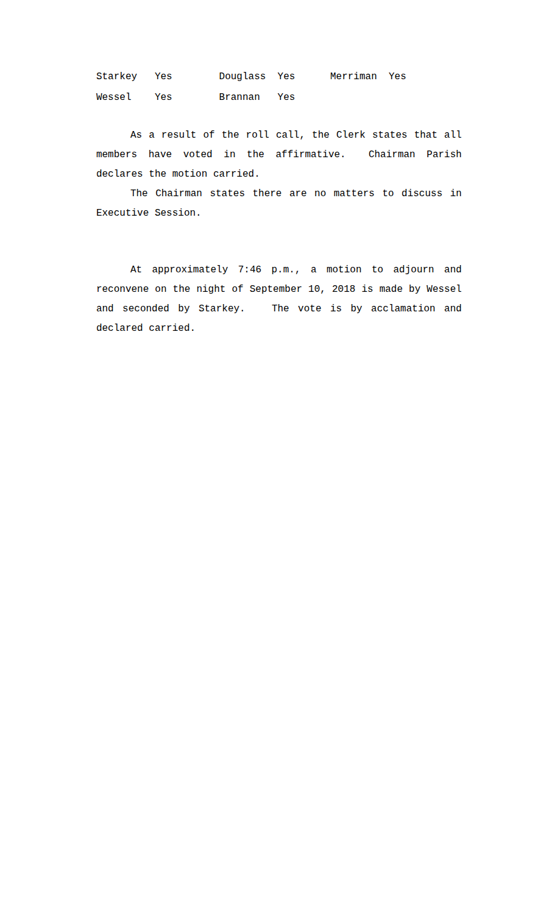Starkey Yes Douglass Yes Merriman Yes
Wessel Yes Brannan Yes
As a result of the roll call, the Clerk states that all members have voted in the affirmative. Chairman Parish declares the motion carried.
The Chairman states there are no matters to discuss in Executive Session.
At approximately 7:46 p.m., a motion to adjourn and reconvene on the night of September 10, 2018 is made by Wessel and seconded by Starkey. The vote is by acclamation and declared carried.